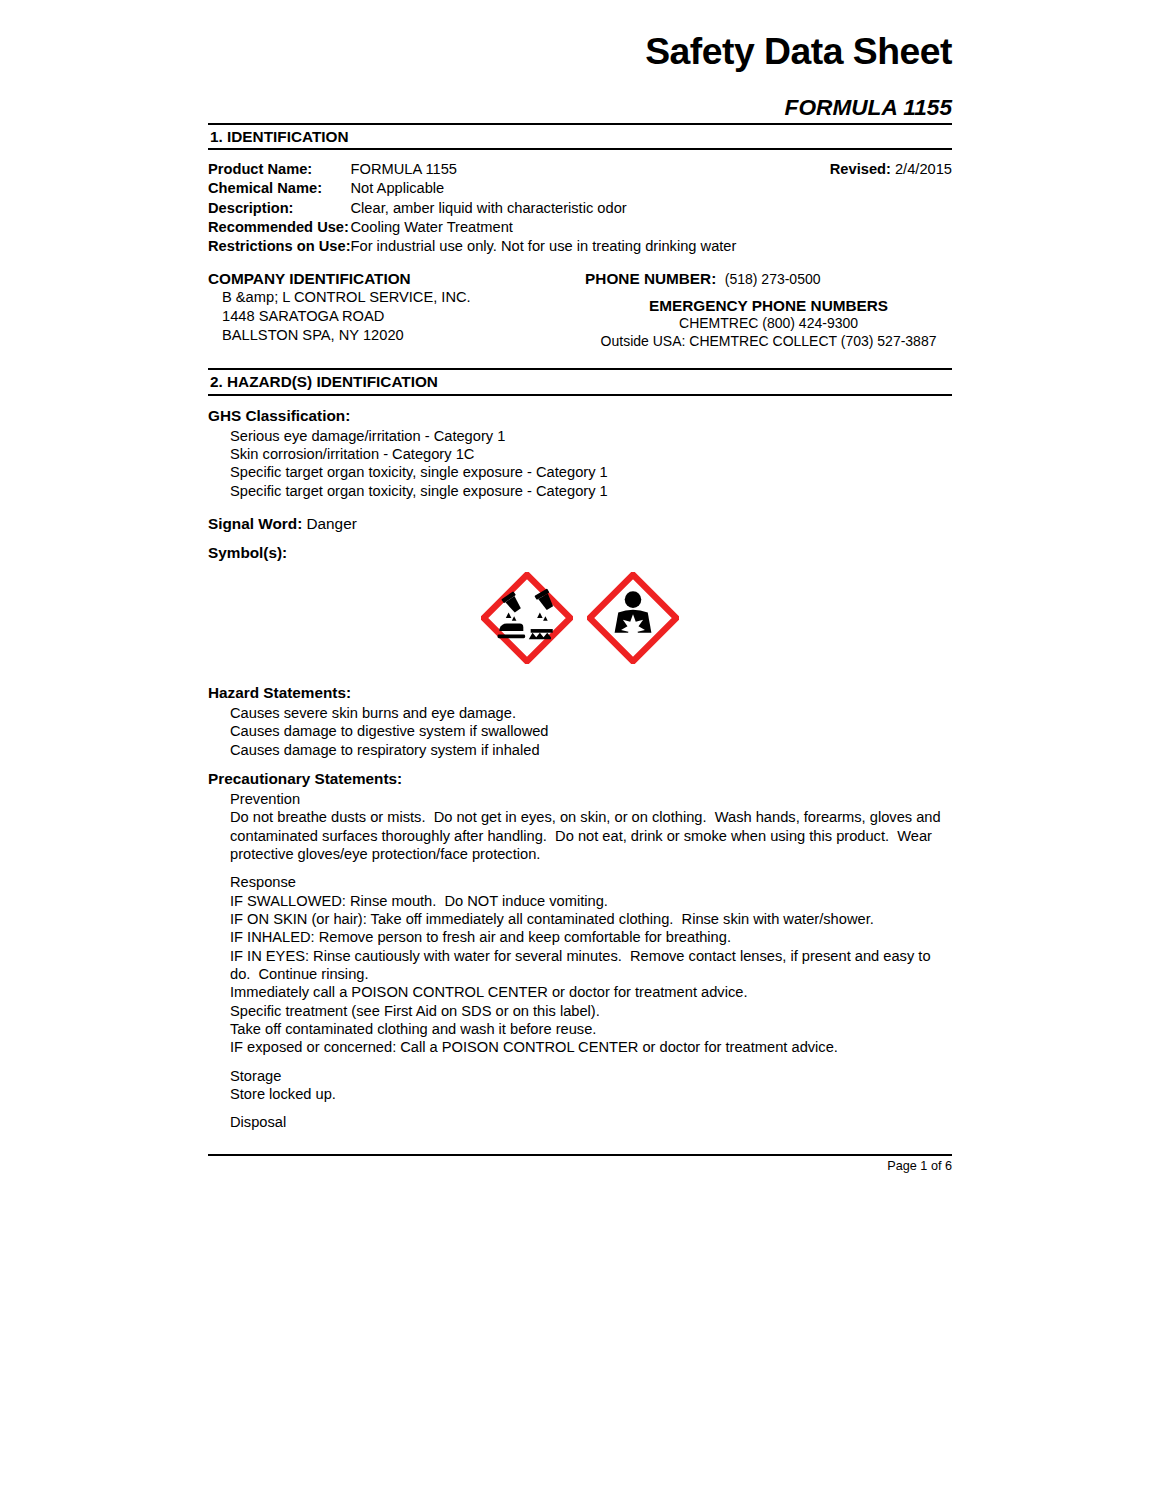Safety Data Sheet
FORMULA 1155
1. IDENTIFICATION
| Product Name: | FORMULA 1155 | Revised: 2/4/2015 |
| Chemical Name: | Not Applicable |
| Description: | Clear, amber liquid with characteristic odor |
| Recommended Use: | Cooling Water Treatment |
| Restrictions on Use: | For industrial use only. Not for use in treating drinking water |
COMPANY IDENTIFICATION
B &amp; L CONTROL SERVICE, INC.
1448 SARATOGA ROAD
BALLSTON SPA, NY 12020
PHONE NUMBER: (518) 273-0500
EMERGENCY PHONE NUMBERS
CHEMTREC (800) 424-9300
Outside USA: CHEMTREC COLLECT (703) 527-3887
2. HAZARD(S) IDENTIFICATION
GHS Classification:
Serious eye damage/irritation - Category 1
Skin corrosion/irritation - Category 1C
Specific target organ toxicity, single exposure - Category 1
Specific target organ toxicity, single exposure - Category 1
Signal Word: Danger
Symbol(s):
Hazard Statements:
Causes severe skin burns and eye damage.
Causes damage to digestive system if swallowed
Causes damage to respiratory system if inhaled
Precautionary Statements:
Prevention
Do not breathe dusts or mists. Do not get in eyes, on skin, or on clothing. Wash hands, forearms, gloves and contaminated surfaces thoroughly after handling. Do not eat, drink or smoke when using this product. Wear protective gloves/eye protection/face protection.
Response
IF SWALLOWED: Rinse mouth. Do NOT induce vomiting.
IF ON SKIN (or hair): Take off immediately all contaminated clothing. Rinse skin with water/shower.
IF INHALED: Remove person to fresh air and keep comfortable for breathing.
IF IN EYES: Rinse cautiously with water for several minutes. Remove contact lenses, if present and easy to do. Continue rinsing.
Immediately call a POISON CONTROL CENTER or doctor for treatment advice.
Specific treatment (see First Aid on SDS or on this label).
Take off contaminated clothing and wash it before reuse.
IF exposed or concerned: Call a POISON CONTROL CENTER or doctor for treatment advice.
Storage
Store locked up.
Disposal
Page 1 of 6